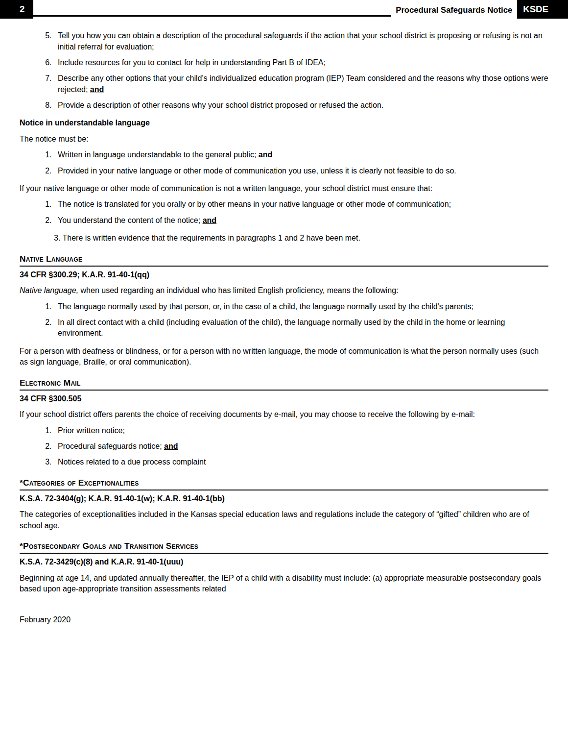2
Procedural Safeguards Notice
KSDE
Tell you how you can obtain a description of the procedural safeguards if the action that your school district is proposing or refusing is not an initial referral for evaluation;
Include resources for you to contact for help in understanding Part B of IDEA;
Describe any other options that your child's individualized education program (IEP) Team considered and the reasons why those options were rejected; and
Provide a description of other reasons why your school district proposed or refused the action.
Notice in understandable language
The notice must be:
Written in language understandable to the general public; and
Provided in your native language or other mode of communication you use, unless it is clearly not feasible to do so.
If your native language or other mode of communication is not a written language, your school district must ensure that:
The notice is translated for you orally or by other means in your native language or other mode of communication;
You understand the content of the notice; and
3. There is written evidence that the requirements in paragraphs 1 and 2 have been met.
Native Language
34 CFR §300.29; K.A.R. 91-40-1(qq)
Native language, when used regarding an individual who has limited English proficiency, means the following:
The language normally used by that person, or, in the case of a child, the language normally used by the child's parents;
In all direct contact with a child (including evaluation of the child), the language normally used by the child in the home or learning environment.
For a person with deafness or blindness, or for a person with no written language, the mode of communication is what the person normally uses (such as sign language, Braille, or oral communication).
Electronic Mail
34 CFR §300.505
If your school district offers parents the choice of receiving documents by e-mail, you may choose to receive the following by e-mail:
Prior written notice;
Procedural safeguards notice; and
Notices related to a due process complaint
*Categories of Exceptionalities
K.S.A. 72-3404(g); K.A.R. 91-40-1(w); K.A.R. 91-40-1(bb)
The categories of exceptionalities included in the Kansas special education laws and regulations include the category of “gifted” children who are of school age.
*Postsecondary Goals and Transition Services
K.S.A. 72-3429(c)(8) and K.A.R. 91-40-1(uuu)
Beginning at age 14, and updated annually thereafter, the IEP of a child with a disability must include: (a) appropriate measurable postsecondary goals based upon age-appropriate transition assessments related
February 2020